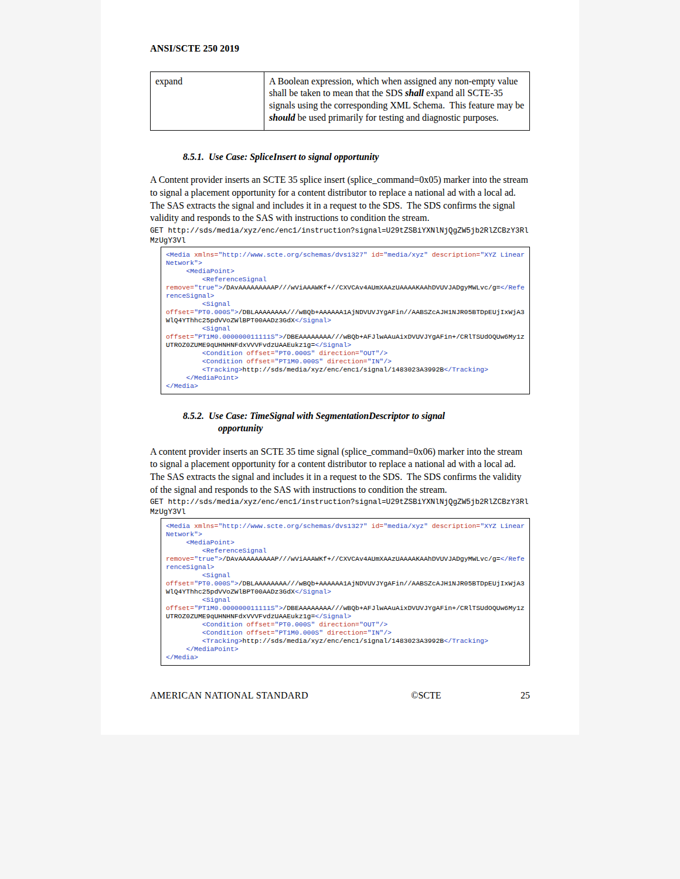ANSI/SCTE 250 2019
| expand | A Boolean expression, which when assigned any non-empty value shall be taken to mean that the SDS shall expand all SCTE-35 signals using the corresponding XML Schema. This feature may be should be used primarily for testing and diagnostic purposes. |
8.5.1. Use Case: SpliceInsert to signal opportunity
A Content provider inserts an SCTE 35 splice insert (splice_command=0x05) marker into the stream to signal a placement opportunity for a content distributor to replace a national ad with a local ad. The SAS extracts the signal and includes it in a request to the SDS. The SDS confirms the signal validity and responds to the SAS with instructions to condition the stream.
GET http://sds/media/xyz/enc/enc1/instruction?signal=U29tZSBiYXNlNjQgZW5jb2RlZCBzY3RlMzUgY3Vl
<Media xmlns="http://www.scte.org/schemas/dvs1327" id="media/xyz" description="XYZ Linear Network"> <MediaPoint> <ReferenceSignal remove="true">/DAvAAAAAAAAAP///wViAAAWKf+//CXVCAv4AUmXAAzUAAAAKAAhDVUVJADgyMWLvc/g=</ReferenceSignal> <Signal offset="PT0.000S">/DBLAAAAAAAA///wBQb+AAAAAA1AjNDVUVJYgAFin//AABSZcAJH1NJR05BTDpEUjIxWjA3WlQ4YThhc25pdVVoZWlBPT00AADz3GdX</Signal> <Signal offset="PT1M0.000000011111S">/DBEAAAAAAAA///wBQb+AFJlwAAuAixDVUVJYgAFin+/CRlTSUdOQUw6My1zUTROZ0ZUME9qUHNHNFdxVVVFvdzUAAEukz1g=</Signal> <Condition offset="PT0.000S" direction="OUT"/> <Condition offset="PT1M0.000S" direction="IN"/> <Tracking>http://sds/media/xyz/enc/enc1/signal/1483023A3992B</Tracking> </MediaPoint> </Media>
8.5.2. Use Case: TimeSignal with SegmentationDescriptor to signalopportunity
A content provider inserts an SCTE 35 time signal (splice_command=0x06) marker into the stream to signal a placement opportunity for a content distributor to replace a national ad with a local ad. The SAS extracts the signal and includes it in a request to the SDS. The SDS confirms the validity of the signal and responds to the SAS with instructions to condition the stream.
GET http://sds/media/xyz/enc/enc1/instruction?signal=U29tZSBiYXNlNjQgZW5jb2RlZCBzY3RlMzUgY3Vl
<Media xmlns="http://www.scte.org/schemas/dvs1327" id="media/xyz" description="XYZ Linear Network"> <MediaPoint> <ReferenceSignal remove="true">/DAvAAAAAAAAAP///wViAAAWKf+//CXVCAv4AUmXAAzUAAAAKAAhDVUVJADgyMWLvc/g=</ReferenceSignal> <Signal offset="PT0.000S">/DBLAAAAAAAA///wBQb+AAAAAA1AjNDVUVJYgAFin//AABSZcAJH1NJR05BTDpEUjIxWjA3WlQ4YThhc25pdVVoZWlBPT00AADz3GdX</Signal> <Signal offset="PT1M0.000000011111S">/DBEAAAAAAAA///wBQb+AFJlwAAuAixDVUVJYgAFin+/CRlTSUdOQUw6My1zUTROZ0ZUME9qUHNHNFdxVVVFvdzUAAEukz1g=</Signal> <Condition offset="PT0.000S" direction="OUT"/> <Condition offset="PT1M0.000S" direction="IN"/> <Tracking>http://sds/media/xyz/enc/enc1/signal/1483023A3992B</Tracking> </MediaPoint> </Media>
AMERICAN NATIONAL STANDARD
©SCTE
25